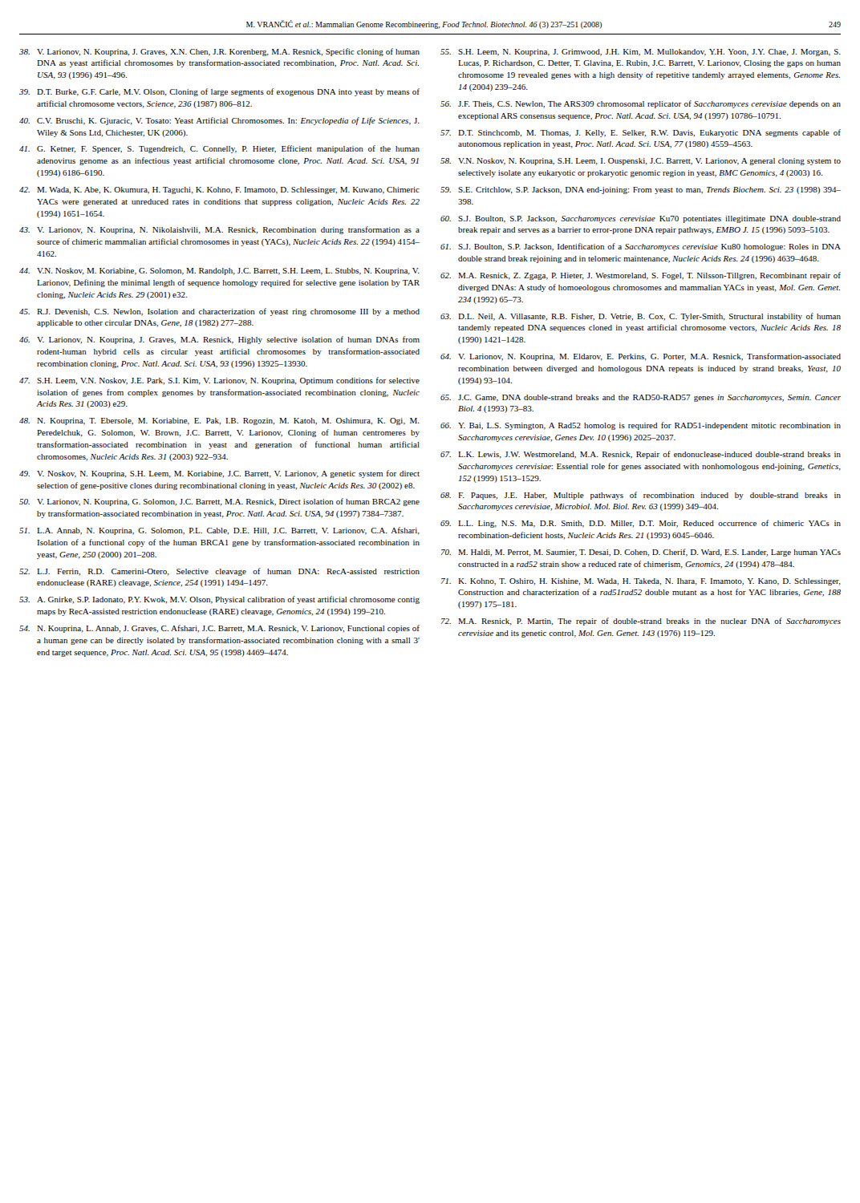249 M. VRANČIĆ et al.: Mammalian Genome Recombineering, Food Technol. Biotechnol. 46 (3) 237–251 (2008)
V. Larionov, N. Kouprina, J. Graves, X.N. Chen, J.R. Korenberg, M.A. Resnick, Specific cloning of human DNA as yeast artificial chromosomes by transformation-associated recombination, Proc. Natl. Acad. Sci. USA, 93 (1996) 491–496.
D.T. Burke, G.F. Carle, M.V. Olson, Cloning of large segments of exogenous DNA into yeast by means of artificial chromosome vectors, Science, 236 (1987) 806–812.
C.V. Bruschi, K. Gjuracic, V. Tosato: Yeast Artificial Chromosomes. In: Encyclopedia of Life Sciences, J. Wiley & Sons Ltd, Chichester, UK (2006).
G. Ketner, F. Spencer, S. Tugendreich, C. Connelly, P. Hieter, Efficient manipulation of the human adenovirus genome as an infectious yeast artificial chromosome clone, Proc. Natl. Acad. Sci. USA, 91 (1994) 6186–6190.
M. Wada, K. Abe, K. Okumura, H. Taguchi, K. Kohno, F. Imamoto, D. Schlessinger, M. Kuwano, Chimeric YACs were generated at unreduced rates in conditions that suppress coligation, Nucleic Acids Res. 22 (1994) 1651–1654.
V. Larionov, N. Kouprina, N. Nikolaishvili, M.A. Resnick, Recombination during transformation as a source of chimeric mammalian artificial chromosomes in yeast (YACs), Nucleic Acids Res. 22 (1994) 4154–4162.
V.N. Noskov, M. Koriabine, G. Solomon, M. Randolph, J.C. Barrett, S.H. Leem, L. Stubbs, N. Kouprina, V. Larionov, Defining the minimal length of sequence homology required for selective gene isolation by TAR cloning, Nucleic Acids Res. 29 (2001) e32.
R.J. Devenish, C.S. Newlon, Isolation and characterization of yeast ring chromosome III by a method applicable to other circular DNAs, Gene, 18 (1982) 277–288.
V. Larionov, N. Kouprina, J. Graves, M.A. Resnick, Highly selective isolation of human DNAs from rodent-human hybrid cells as circular yeast artificial chromosomes by transformation-associated recombination cloning, Proc. Natl. Acad. Sci. USA, 93 (1996) 13925–13930.
S.H. Leem, V.N. Noskov, J.E. Park, S.I. Kim, V. Larionov, N. Kouprina, Optimum conditions for selective isolation of genes from complex genomes by transformation-associated recombination cloning, Nucleic Acids Res. 31 (2003) e29.
N. Kouprina, T. Ebersole, M. Koriabine, E. Pak, I.B. Rogozin, M. Katoh, M. Oshimura, K. Ogi, M. Peredelchuk, G. Solomon, W. Brown, J.C. Barrett, V. Larionov, Cloning of human centromeres by transformation-associated recombination in yeast and generation of functional human artificial chromosomes, Nucleic Acids Res. 31 (2003) 922–934.
V. Noskov, N. Kouprina, S.H. Leem, M. Koriabine, J.C. Barrett, V. Larionov, A genetic system for direct selection of gene-positive clones during recombinational cloning in yeast, Nucleic Acids Res. 30 (2002) e8.
V. Larionov, N. Kouprina, G. Solomon, J.C. Barrett, M.A. Resnick, Direct isolation of human BRCA2 gene by transformation-associated recombination in yeast, Proc. Natl. Acad. Sci. USA, 94 (1997) 7384–7387.
L.A. Annab, N. Kouprina, G. Solomon, P.L. Cable, D.E. Hill, J.C. Barrett, V. Larionov, C.A. Afshari, Isolation of a functional copy of the human BRCA1 gene by transformation-associated recombination in yeast, Gene, 250 (2000) 201–208.
L.J. Ferrin, R.D. Camerini-Otero, Selective cleavage of human DNA: RecA-assisted restriction endonuclease (RARE) cleavage, Science, 254 (1991) 1494–1497.
A. Gnirke, S.P. Iadonato, P.Y. Kwok, M.V. Olson, Physical calibration of yeast artificial chromosome contig maps by RecA-assisted restriction endonuclease (RARE) cleavage, Genomics, 24 (1994) 199–210.
N. Kouprina, L. Annab, J. Graves, C. Afshari, J.C. Barrett, M.A. Resnick, V. Larionov, Functional copies of a human gene can be directly isolated by transformation-associated recombination cloning with a small 3' end target sequence, Proc. Natl. Acad. Sci. USA, 95 (1998) 4469–4474.
S.H. Leem, N. Kouprina, J. Grimwood, J.H. Kim, M. Mullokandov, Y.H. Yoon, J.Y. Chae, J. Morgan, S. Lucas, P. Richardson, C. Detter, T. Glavina, E. Rubin, J.C. Barrett, V. Larionov, Closing the gaps on human chromosome 19 revealed genes with a high density of repetitive tandemly arrayed elements, Genome Res. 14 (2004) 239–246.
J.F. Theis, C.S. Newlon, The ARS309 chromosomal replicator of Saccharomyces cerevisiae depends on an exceptional ARS consensus sequence, Proc. Natl. Acad. Sci. USA, 94 (1997) 10786–10791.
D.T. Stinchcomb, M. Thomas, J. Kelly, E. Selker, R.W. Davis, Eukaryotic DNA segments capable of autonomous replication in yeast, Proc. Natl. Acad. Sci. USA, 77 (1980) 4559–4563.
V.N. Noskov, N. Kouprina, S.H. Leem, I. Ouspenski, J.C. Barrett, V. Larionov, A general cloning system to selectively isolate any eukaryotic or prokaryotic genomic region in yeast, BMC Genomics, 4 (2003) 16.
S.E. Critchlow, S.P. Jackson, DNA end-joining: From yeast to man, Trends Biochem. Sci. 23 (1998) 394–398.
S.J. Boulton, S.P. Jackson, Saccharomyces cerevisiae Ku70 potentiates illegitimate DNA double-strand break repair and serves as a barrier to error-prone DNA repair pathways, EMBO J. 15 (1996) 5093–5103.
S.J. Boulton, S.P. Jackson, Identification of a Saccharomyces cerevisiae Ku80 homologue: Roles in DNA double strand break rejoining and in telomeric maintenance, Nucleic Acids Res. 24 (1996) 4639–4648.
M.A. Resnick, Z. Zgaga, P. Hieter, J. Westmoreland, S. Fogel, T. Nilsson-Tillgren, Recombinant repair of diverged DNAs: A study of homoeologous chromosomes and mammalian YACs in yeast, Mol. Gen. Genet. 234 (1992) 65–73.
D.L. Neil, A. Villasante, R.B. Fisher, D. Vetrie, B. Cox, C. Tyler-Smith, Structural instability of human tandemly repeated DNA sequences cloned in yeast artificial chromosome vectors, Nucleic Acids Res. 18 (1990) 1421–1428.
V. Larionov, N. Kouprina, M. Eldarov, E. Perkins, G. Porter, M.A. Resnick, Transformation-associated recombination between diverged and homologous DNA repeats is induced by strand breaks, Yeast, 10 (1994) 93–104.
J.C. Game, DNA double-strand breaks and the RAD50-RAD57 genes in Saccharomyces, Semin. Cancer Biol. 4 (1993) 73–83.
Y. Bai, L.S. Symington, A Rad52 homolog is required for RAD51-independent mitotic recombination in Saccharomyces cerevisiae, Genes Dev. 10 (1996) 2025–2037.
L.K. Lewis, J.W. Westmoreland, M.A. Resnick, Repair of endonuclease-induced double-strand breaks in Saccharomyces cerevisiae: Essential role for genes associated with nonhomologous end-joining, Genetics, 152 (1999) 1513–1529.
F. Paques, J.E. Haber, Multiple pathways of recombination induced by double-strand breaks in Saccharomyces cerevisiae, Microbiol. Mol. Biol. Rev. 63 (1999) 349–404.
L.L. Ling, N.S. Ma, D.R. Smith, D.D. Miller, D.T. Moir, Reduced occurrence of chimeric YACs in recombination-deficient hosts, Nucleic Acids Res. 21 (1993) 6045–6046.
M. Haldi, M. Perrot, M. Saumier, T. Desai, D. Cohen, D. Cherif, D. Ward, E.S. Lander, Large human YACs constructed in a rad52 strain show a reduced rate of chimerism, Genomics, 24 (1994) 478–484.
K. Kohno, T. Oshiro, H. Kishine, M. Wada, H. Takeda, N. Ihara, F. Imamoto, Y. Kano, D. Schlessinger, Construction and characterization of a rad51rad52 double mutant as a host for YAC libraries, Gene, 188 (1997) 175–181.
M.A. Resnick, P. Martin, The repair of double-strand breaks in the nuclear DNA of Saccharomyces cerevisiae and its genetic control, Mol. Gen. Genet. 143 (1976) 119–129.